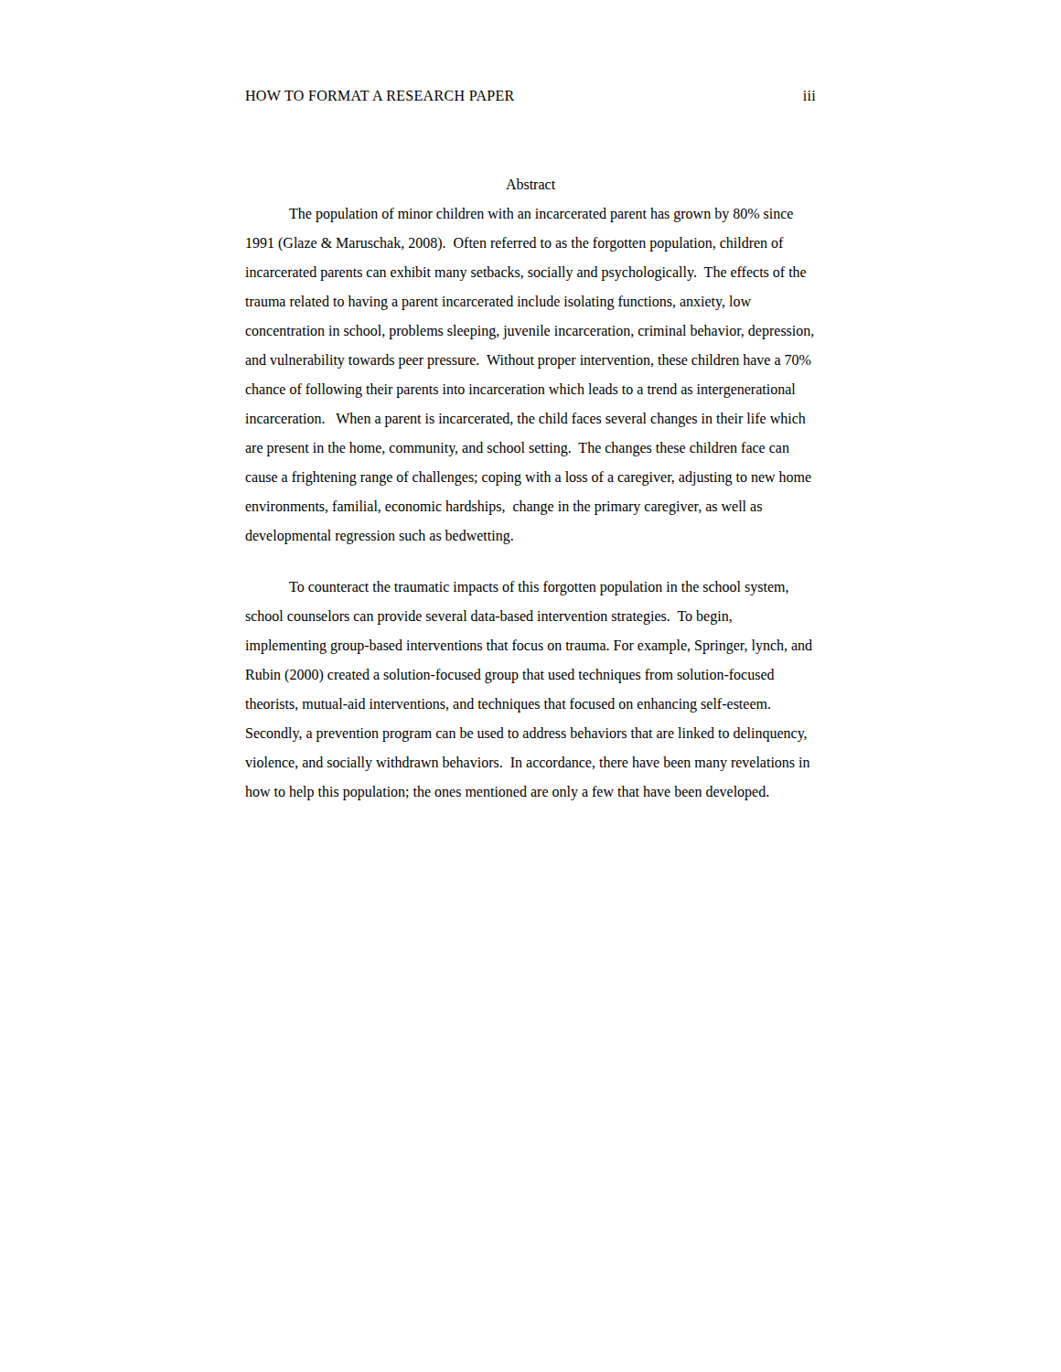How to Format a Research Paper iii
Abstract
The population of minor children with an incarcerated parent has grown by 80% since 1991 (Glaze & Maruschak, 2008). Often referred to as the forgotten population, children of incarcerated parents can exhibit many setbacks, socially and psychologically. The effects of the trauma related to having a parent incarcerated include isolating functions, anxiety, low concentration in school, problems sleeping, juvenile incarceration, criminal behavior, depression, and vulnerability towards peer pressure. Without proper intervention, these children have a 70% chance of following their parents into incarceration which leads to a trend as intergenerational incarceration. When a parent is incarcerated, the child faces several changes in their life which are present in the home, community, and school setting. The changes these children face can cause a frightening range of challenges; coping with a loss of a caregiver, adjusting to new home environments, familial, economic hardships, change in the primary caregiver, as well as developmental regression such as bedwetting.
To counteract the traumatic impacts of this forgotten population in the school system, school counselors can provide several data-based intervention strategies. To begin, implementing group-based interventions that focus on trauma. For example, Springer, lynch, and Rubin (2000) created a solution-focused group that used techniques from solution-focused theorists, mutual-aid interventions, and techniques that focused on enhancing self-esteem. Secondly, a prevention program can be used to address behaviors that are linked to delinquency, violence, and socially withdrawn behaviors. In accordance, there have been many revelations in how to help this population; the ones mentioned are only a few that have been developed.